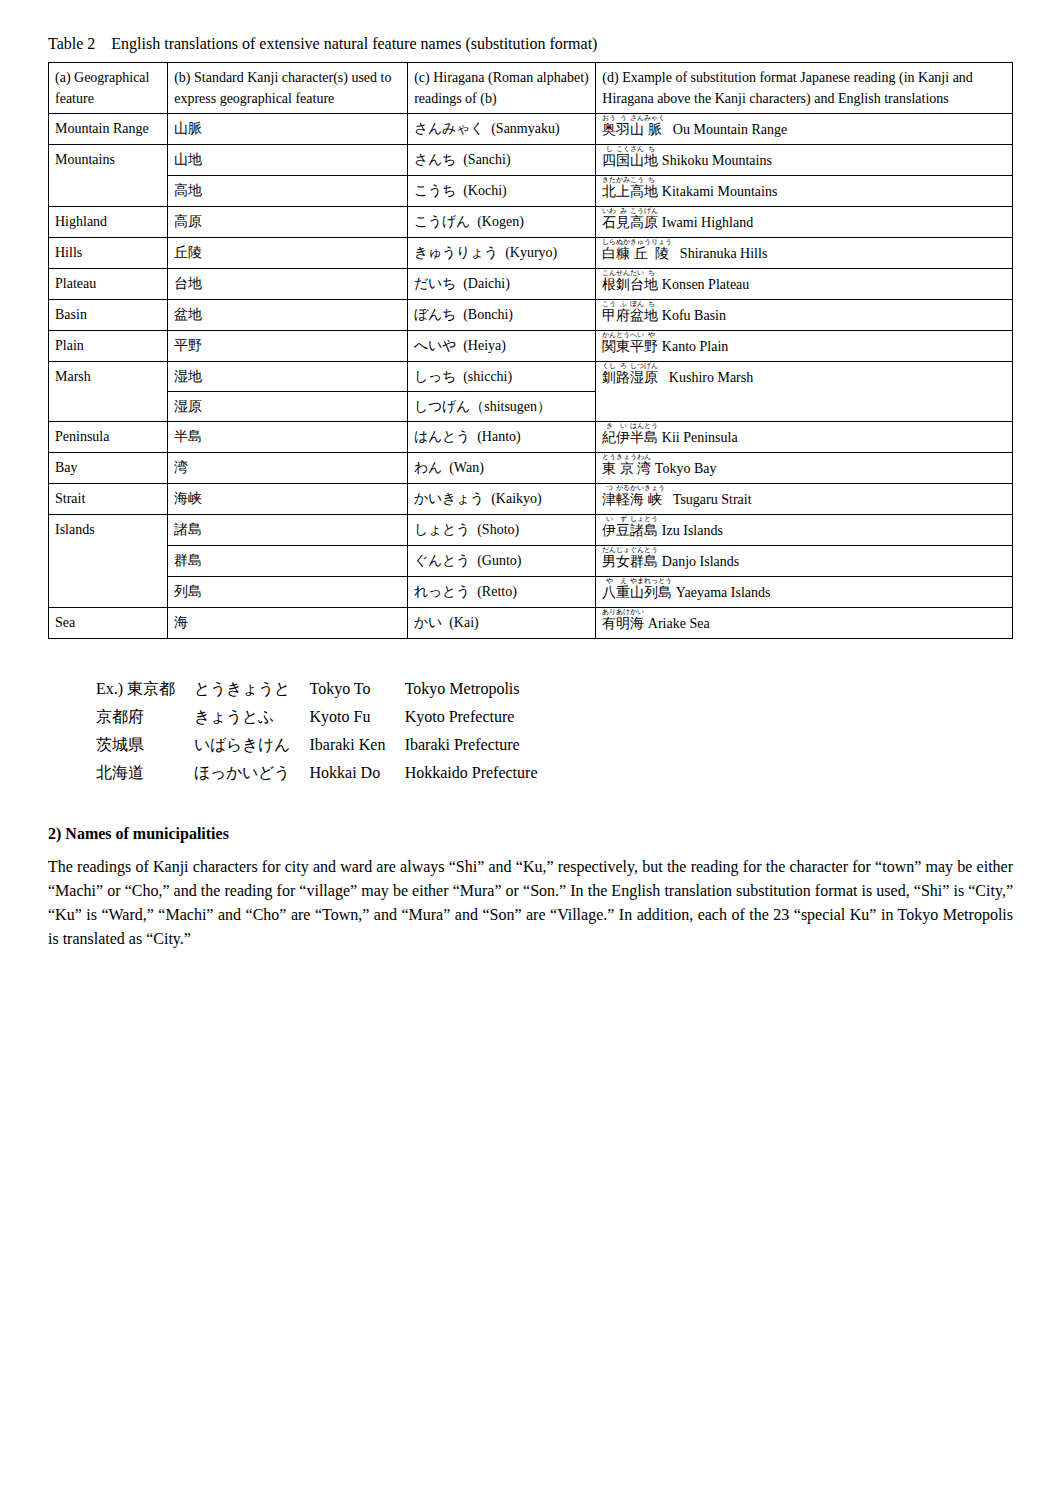Table 2 English translations of extensive natural feature names (substitution format)
| (a) Geographical feature | (b) Standard Kanji character(s) used to express geographical feature | (c) Hiragana (Roman alphabet) readings of (b) | (d) Example of substitution format Japanese reading (in Kanji and Hiragana above the Kanji characters) and English translations |
| --- | --- | --- | --- |
| Mountain Range | 山脈 | さんみゃく (Sanmyaku) | 奥 羽 山 脈 Ou Mountain Range |
| Mountains | 山地 | さんち (Sanchi) | 四 国 山 地 Shikoku Mountains |
| 高地 | こうち (Kochi) | 北 上 高 地 Kitakami Mountains |
| Highland | 高原 | こうげん (Kogen) | 石 見 高 原 Iwami Highland |
| Hills | 丘陵 | きゅうりょう (Kyuryo) | 白 糠 丘 陵 Shiranuka Hills |
| Plateau | 台地 | だいち (Daichi) | 根 釧 台 地 Konsen Plateau |
| Basin | 盆地 | ぼんち (Bonchi) | 甲 府 盆 地 Kofu Basin |
| Plain | 平野 | へいや (Heiya) | 関 東 平 野 Kanto Plain |
| Marsh | 湿地 | しっち (shicchi) | 釧 路 湿 原 Kushiro Marsh |
| 湿原 | しつげん（shitsugen） |
| Peninsula | 半島 | はんとう (Hanto) | 紀 伊 半 島 Kii Peninsula |
| Bay | 湾 | わん (Wan) | 東 京 湾 Tokyo Bay |
| Strait | 海峡 | かいきょう (Kaikyo) | 津 軽 海 峡 Tsugaru Strait |
| Islands | 諸島 | しょとう (Shoto) | 伊 豆 諸 島 Izu Islands |
| 群島 | ぐんとう (Gunto) | 男 女 群 島 Danjo Islands |
| 列島 | れっとう (Retto) | 八 重 山 列 島 Yaeyama Islands |
| Sea | 海 | かい (Kai) | 有 明 海 Ariake Sea |
| Ex.) 東京都 | とうきょうと | Tokyo To | Tokyo Metropolis |
| 京都府 | きょうとふ | Kyoto Fu | Kyoto Prefecture |
| 茨城県 | いばらきけん | Ibaraki Ken | Ibaraki Prefecture |
| 北海道 | ほっかいどう | Hokkai Do | Hokkaido Prefecture |
2) Names of municipalities
The readings of Kanji characters for city and ward are always “Shi” and “Ku,” respectively, but the reading for the character for “town” may be either “Machi” or “Cho,” and the reading for “village” may be either “Mura” or “Son.” In the English translation substitution format is used, “Shi” is “City,” “Ku” is “Ward,” “Machi” and “Cho” are “Town,” and “Mura” and “Son” are “Village.” In addition, each of the 23 “special Ku” in Tokyo Metropolis is translated as “City.”